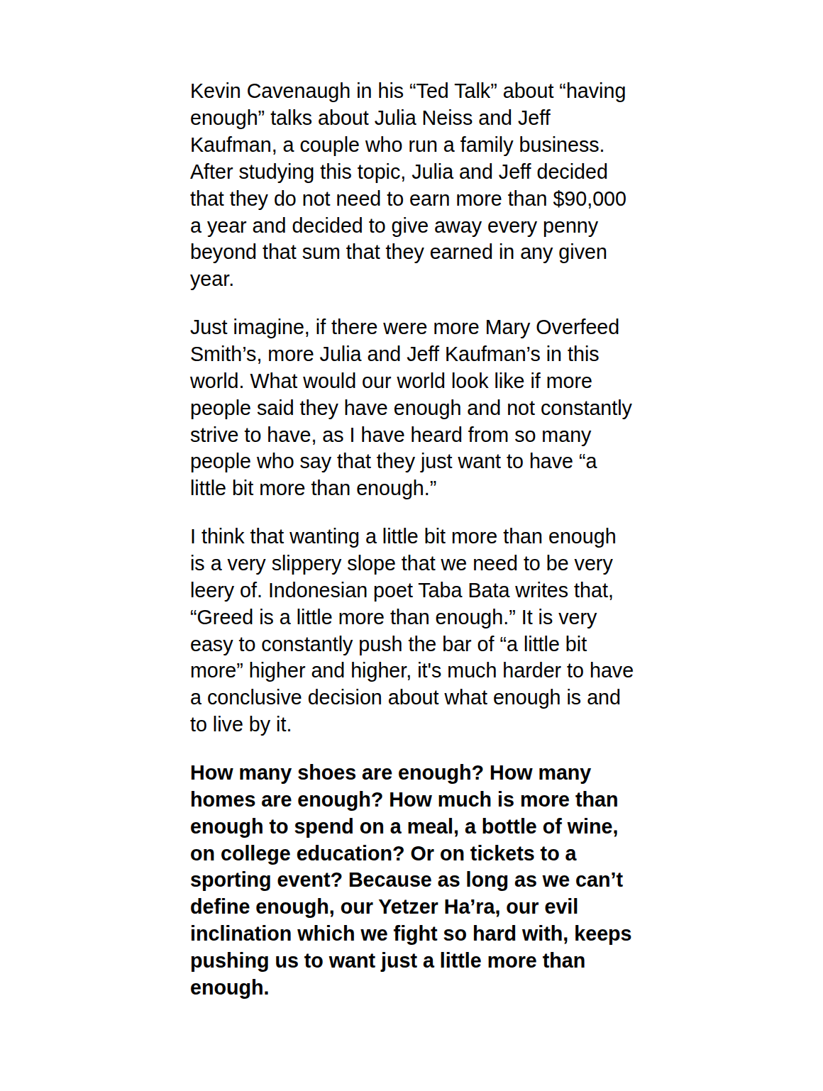Kevin Cavenaugh in his “Ted Talk” about “having enough” talks about Julia Neiss and Jeff Kaufman, a couple who run a family business. After studying this topic, Julia and Jeff decided that they do not need to earn more than $90,000 a year and decided to give away every penny beyond that sum that they earned in any given year.
Just imagine, if there were more Mary Overfeed Smith’s, more Julia and Jeff Kaufman’s in this world. What would our world look like if more people said they have enough and not constantly strive to have, as I have heard from so many people who say that they just want to have “a little bit more than enough.”
I think that wanting a little bit more than enough is a very slippery slope that we need to be very leery of. Indonesian poet Taba Bata writes that, “Greed is a little more than enough.” It is very easy to constantly push the bar of “a little bit more” higher and higher, it's much harder to have a conclusive decision about what enough is and to live by it.
How many shoes are enough? How many homes are enough? How much is more than enough to spend on a meal, a bottle of wine, on college education? Or on tickets to a sporting event? Because as long as we can’t define enough, our Yetzer Ha’ra, our evil inclination which we fight so hard with, keeps pushing us to want just a little more than enough.